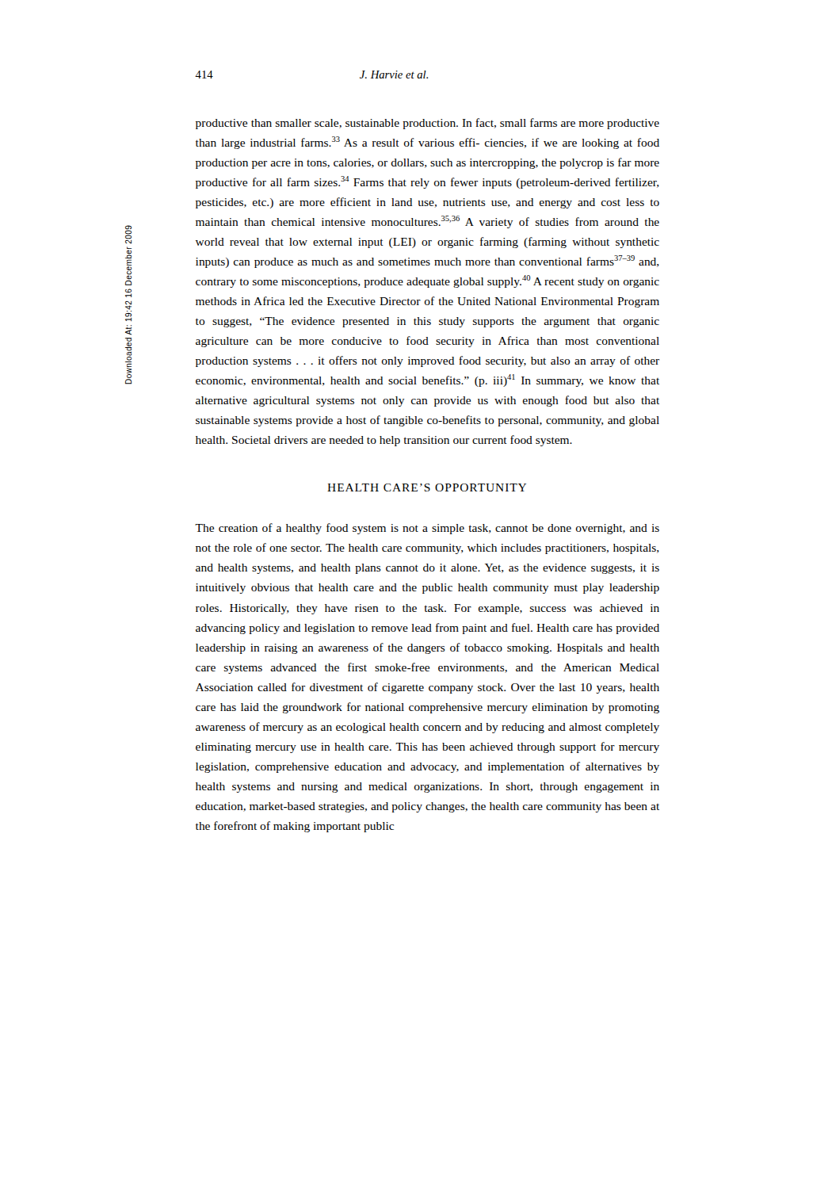Downloaded At: 19:42 16 December 2009
414 J. Harvie et al.
productive than smaller scale, sustainable production. In fact, small farms are more productive than large industrial farms.33 As a result of various effi- ciencies, if we are looking at food production per acre in tons, calories, or dollars, such as intercropping, the polycrop is far more productive for all farm sizes.34 Farms that rely on fewer inputs (petroleum-derived fertilizer, pesticides, etc.) are more efficient in land use, nutrients use, and energy and cost less to maintain than chemical intensive monocultures.35,36 A variety of studies from around the world reveal that low external input (LEI) or organic farming (farming without synthetic inputs) can produce as much as and sometimes much more than conventional farms37–39 and, contrary to some misconceptions, produce adequate global supply.40 A recent study on organic methods in Africa led the Executive Director of the United National Environmental Program to suggest, “The evidence presented in this study supports the argument that organic agriculture can be more conducive to food security in Africa than most conventional production systems . . . it offers not only improved food security, but also an array of other economic, environmental, health and social benefits.” (p. iii)41 In summary, we know that alternative agricultural systems not only can provide us with enough food but also that sustainable systems provide a host of tangible co-benefits to personal, community, and global health. Societal drivers are needed to help transition our current food system.
HEALTH CARE’S OPPORTUNITY
The creation of a healthy food system is not a simple task, cannot be done overnight, and is not the role of one sector. The health care community, which includes practitioners, hospitals, and health systems, and health plans cannot do it alone. Yet, as the evidence suggests, it is intuitively obvious that health care and the public health community must play leadership roles. Historically, they have risen to the task. For example, success was achieved in advancing policy and legislation to remove lead from paint and fuel. Health care has provided leadership in raising an awareness of the dangers of tobacco smoking. Hospitals and health care systems advanced the first smoke-free environments, and the American Medical Association called for divestment of cigarette company stock. Over the last 10 years, health care has laid the groundwork for national comprehensive mercury elimination by promoting awareness of mercury as an ecological health concern and by reducing and almost completely eliminating mercury use in health care. This has been achieved through support for mercury legislation, comprehensive education and advocacy, and implementation of alternatives by health systems and nursing and medical organizations. In short, through engagement in education, market-based strategies, and policy changes, the health care community has been at the forefront of making important public